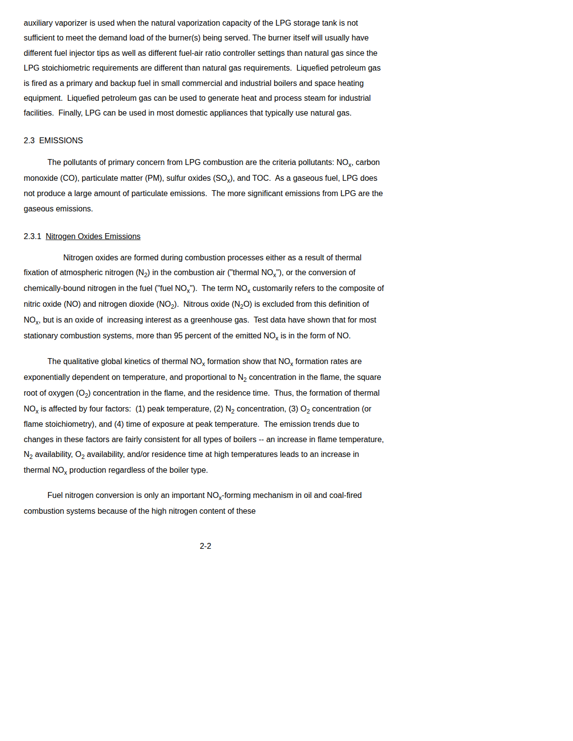auxiliary vaporizer is used when the natural vaporization capacity of the LPG storage tank is not sufficient to meet the demand load of the burner(s) being served. The burner itself will usually have different fuel injector tips as well as different fuel-air ratio controller settings than natural gas since the LPG stoichiometric requirements are different than natural gas requirements. Liquefied petroleum gas is fired as a primary and backup fuel in small commercial and industrial boilers and space heating equipment. Liquefied petroleum gas can be used to generate heat and process steam for industrial facilities. Finally, LPG can be used in most domestic appliances that typically use natural gas.
2.3 EMISSIONS
The pollutants of primary concern from LPG combustion are the criteria pollutants: NOx, carbon monoxide (CO), particulate matter (PM), sulfur oxides (SOx), and TOC. As a gaseous fuel, LPG does not produce a large amount of particulate emissions. The more significant emissions from LPG are the gaseous emissions.
2.3.1 Nitrogen Oxides Emissions
Nitrogen oxides are formed during combustion processes either as a result of thermal fixation of atmospheric nitrogen (N2) in the combustion air ("thermal NOx"), or the conversion of chemically-bound nitrogen in the fuel ("fuel NOx"). The term NOx customarily refers to the composite of nitric oxide (NO) and nitrogen dioxide (NO2). Nitrous oxide (N2O) is excluded from this definition of NOx, but is an oxide of increasing interest as a greenhouse gas. Test data have shown that for most stationary combustion systems, more than 95 percent of the emitted NOx is in the form of NO.
The qualitative global kinetics of thermal NOx formation show that NOx formation rates are exponentially dependent on temperature, and proportional to N2 concentration in the flame, the square root of oxygen (O2) concentration in the flame, and the residence time. Thus, the formation of thermal NOx is affected by four factors: (1) peak temperature, (2) N2 concentration, (3) O2 concentration (or flame stoichiometry), and (4) time of exposure at peak temperature. The emission trends due to changes in these factors are fairly consistent for all types of boilers -- an increase in flame temperature, N2 availability, O2 availability, and/or residence time at high temperatures leads to an increase in thermal NOx production regardless of the boiler type.
Fuel nitrogen conversion is only an important NOx-forming mechanism in oil and coal-fired combustion systems because of the high nitrogen content of these
2-2